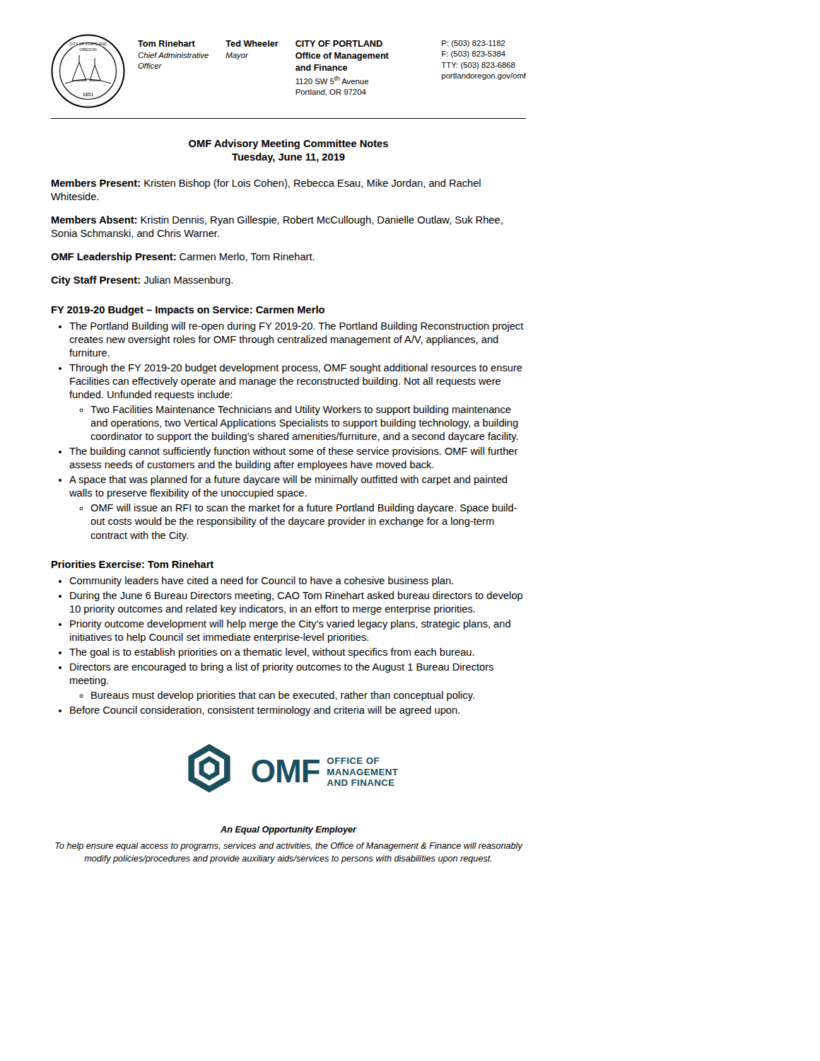1851 CITY OF PORTLAND OREGON
Tom Rinehart
Chief Administrative
Officer
Ted Wheeler
Mayor
CITY OF PORTLAND
Office of Management
and Finance
1120 SW 5th Avenue
Portland, OR 97204
P: (503) 823-1182
F: (503) 823-5384
TTY: (503) 823-6868
portlandoregon.gov/omf
OMF Advisory Meeting Committee Notes
Tuesday, June 11, 2019
Members Present: Kristen Bishop (for Lois Cohen), Rebecca Esau, Mike Jordan, and Rachel Whiteside.
Members Absent: Kristin Dennis, Ryan Gillespie, Robert McCullough, Danielle Outlaw, Suk Rhee, Sonia Schmanski, and Chris Warner.
OMF Leadership Present: Carmen Merlo, Tom Rinehart.
City Staff Present: Julian Massenburg.
FY 2019-20 Budget – Impacts on Service: Carmen Merlo
The Portland Building will re-open during FY 2019-20. The Portland Building Reconstruction project creates new oversight roles for OMF through centralized management of A/V, appliances, and furniture.
Through the FY 2019-20 budget development process, OMF sought additional resources to ensure Facilities can effectively operate and manage the reconstructed building. Not all requests were funded. Unfunded requests include:
Two Facilities Maintenance Technicians and Utility Workers to support building maintenance and operations, two Vertical Applications Specialists to support building technology, a building coordinator to support the building’s shared amenities/furniture, and a second daycare facility.
The building cannot sufficiently function without some of these service provisions. OMF will further assess needs of customers and the building after employees have moved back.
A space that was planned for a future daycare will be minimally outfitted with carpet and painted walls to preserve flexibility of the unoccupied space.
OMF will issue an RFI to scan the market for a future Portland Building daycare. Space build-out costs would be the responsibility of the daycare provider in exchange for a long-term contract with the City.
Priorities Exercise: Tom Rinehart
Community leaders have cited a need for Council to have a cohesive business plan.
During the June 6 Bureau Directors meeting, CAO Tom Rinehart asked bureau directors to develop 10 priority outcomes and related key indicators, in an effort to merge enterprise priorities.
Priority outcome development will help merge the City’s varied legacy plans, strategic plans, and initiatives to help Council set immediate enterprise-level priorities.
The goal is to establish priorities on a thematic level, without specifics from each bureau.
Directors are encouraged to bring a list of priority outcomes to the August 1 Bureau Directors meeting.
Bureaus must develop priorities that can be executed, rather than conceptual policy.
Before Council consideration, consistent terminology and criteria will be agreed upon.
OMF OFFICE OF
MANAGEMENT
AND FINANCE
An Equal Opportunity Employer
To help ensure equal access to programs, services and activities, the Office of Management & Finance will reasonably modify policies/procedures and provide auxiliary aids/services to persons with disabilities upon request.